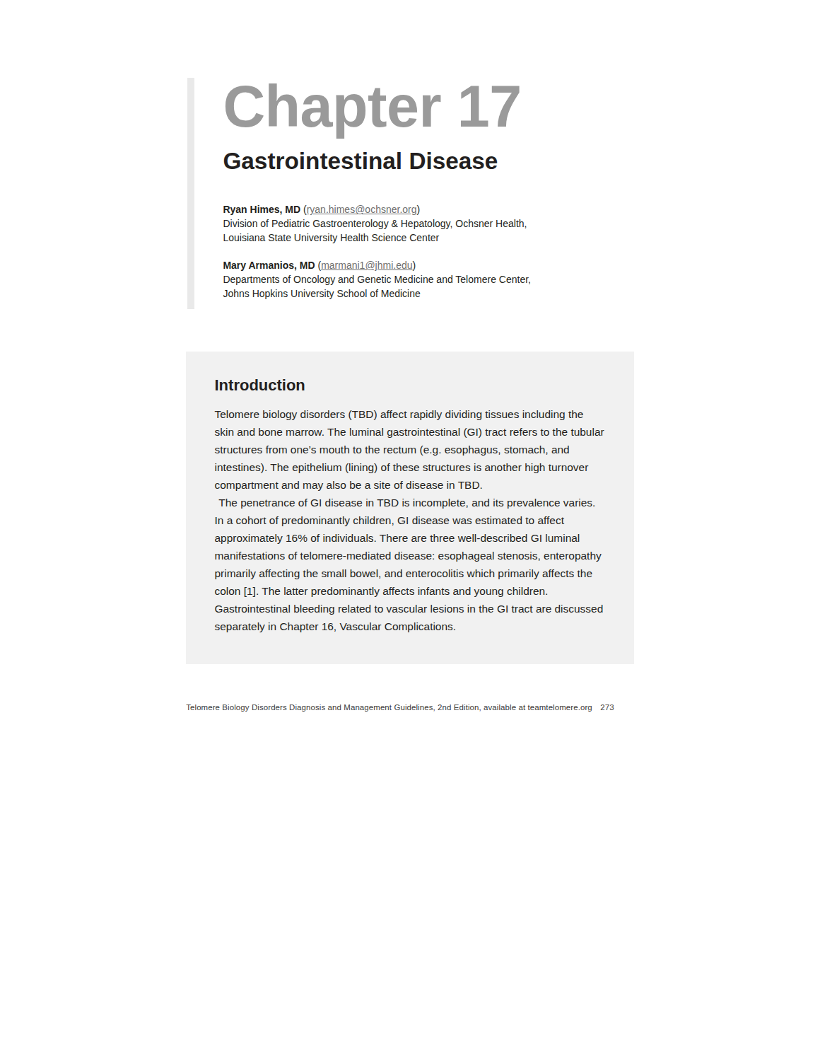Chapter 17
Gastrointestinal Disease
Ryan Himes, MD (ryan.himes@ochsner.org) Division of Pediatric Gastroenterology & Hepatology, Ochsner Health, Louisiana State University Health Science Center
Mary Armanios, MD (marmani1@jhmi.edu) Departments of Oncology and Genetic Medicine and Telomere Center, Johns Hopkins University School of Medicine
Introduction
Telomere biology disorders (TBD) affect rapidly dividing tissues including the skin and bone marrow. The luminal gastrointestinal (GI) tract refers to the tubular structures from one’s mouth to the rectum (e.g. esophagus, stomach, and intestines). The epithelium (lining) of these structures is another high turnover compartment and may also be a site of disease in TBD.
The penetrance of GI disease in TBD is incomplete, and its prevalence varies. In a cohort of predominantly children, GI disease was estimated to affect approximately 16% of individuals. There are three well-described GI luminal manifestations of telomere-mediated disease: esophageal stenosis, enteropathy primarily affecting the small bowel, and enterocolitis which primarily affects the colon [1]. The latter predominantly affects infants and young children. Gastrointestinal bleeding related to vascular lesions in the GI tract are discussed separately in Chapter 16, Vascular Complications.
Telomere Biology Disorders Diagnosis and Management Guidelines, 2nd Edition, available at teamtelomere.org273